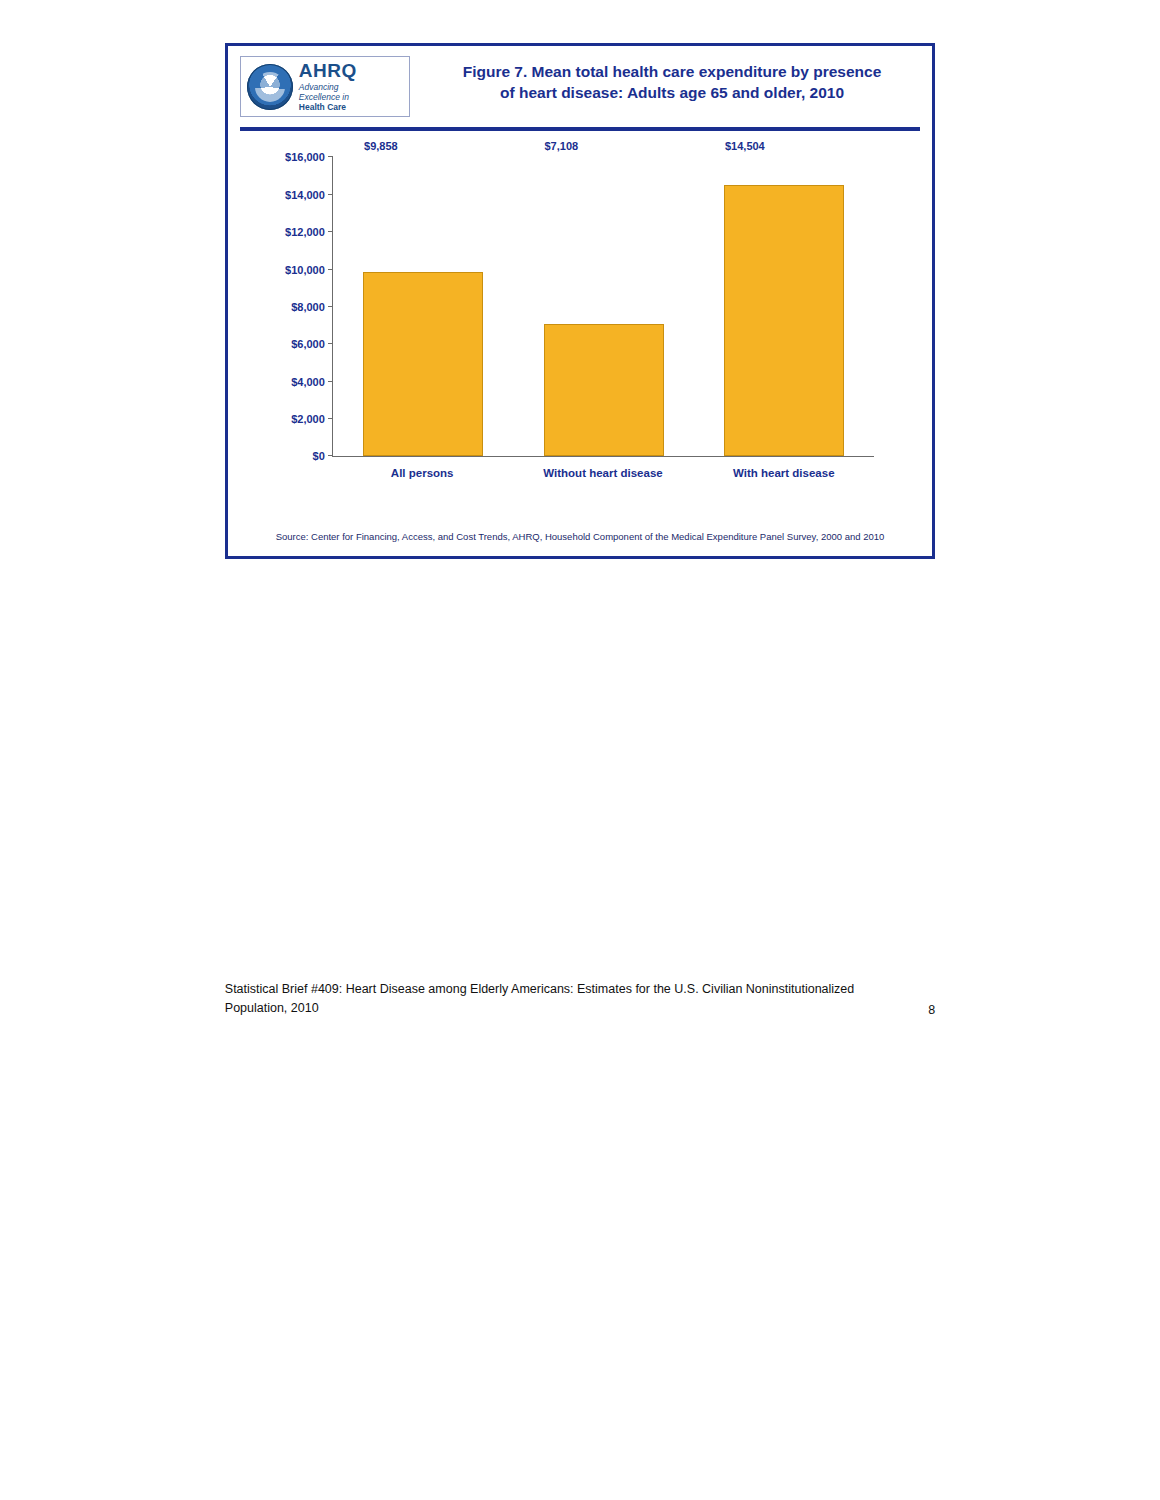AHRQ
Advancing
Excellence in
Health Care
Figure 7. Mean total health care expenditure by presence
of heart disease: Adults age 65 and older, 2010
$0
$2,000
$4,000
$6,000
$8,000
$10,000
$12,000
$14,000
$16,000
$9,858
$7,108
$14,504
All persons
Without heart disease
With heart disease
Source: Center for Financing, Access, and Cost Trends, AHRQ, Household Component of the Medical Expenditure Panel Survey, 2000 and 2010
Statistical Brief #409: Heart Disease among Elderly Americans: Estimates for the U.S. Civilian Noninstitutionalized Population, 2010
8